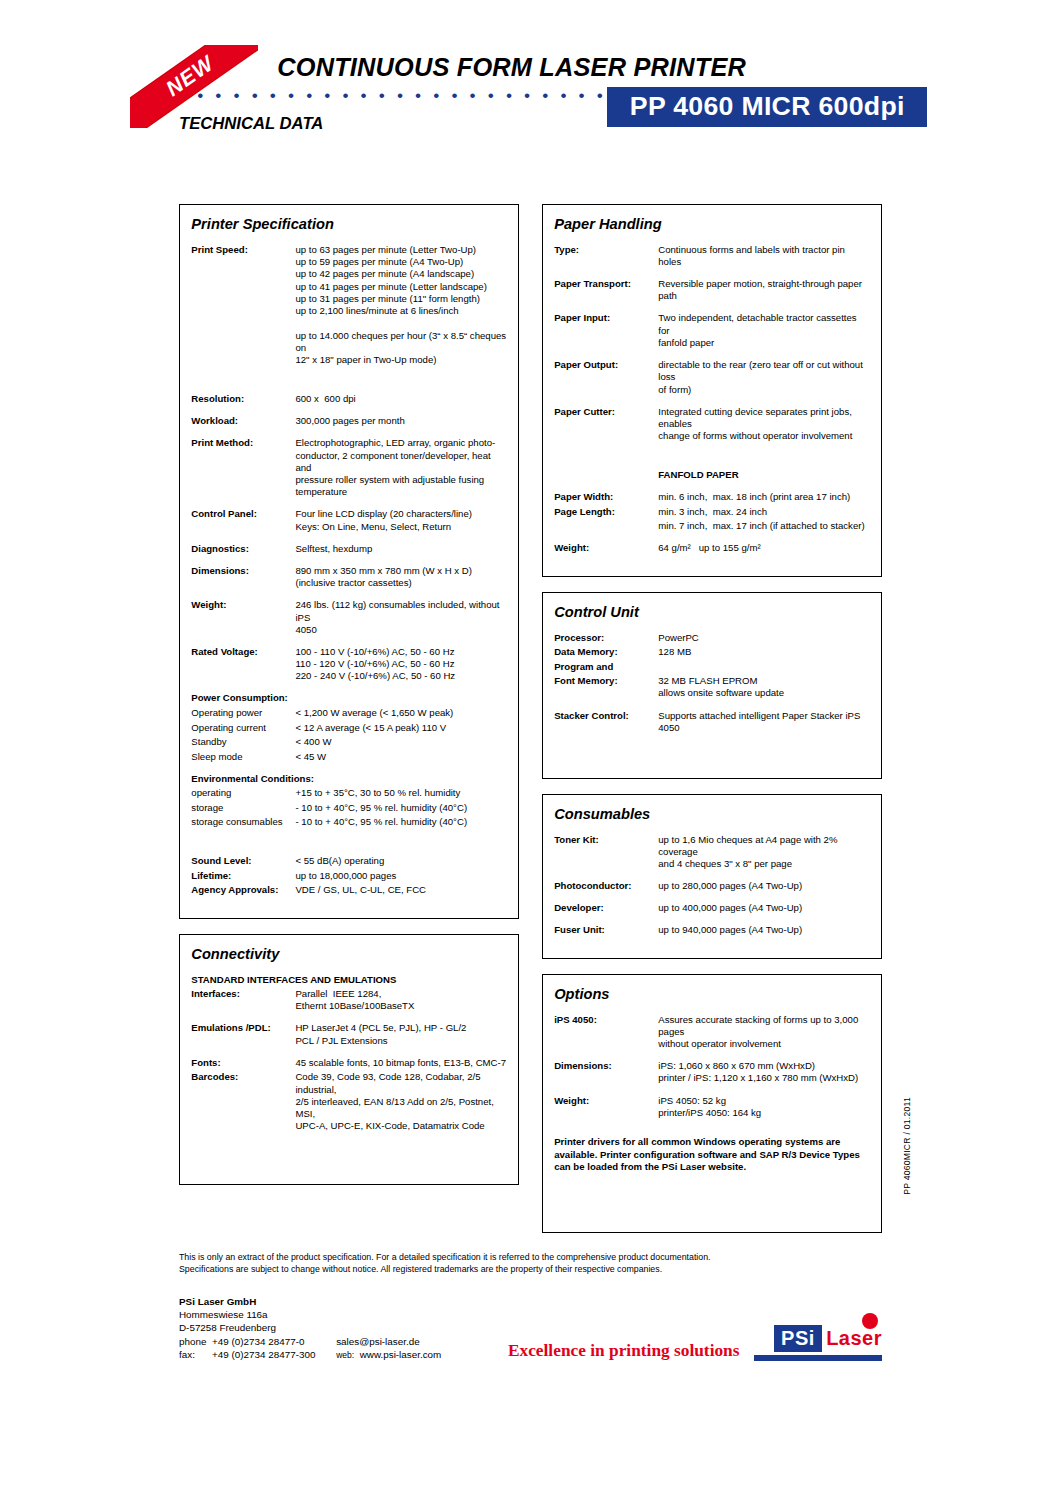NEW
CONTINUOUS FORM LASER PRINTER
•••••••••••••••••••••••••••••••••
PP 4060 MICR 600dpi
TECHNICAL DATA
Printer Specification
| Print Speed: | up to 63 pages per minute (Letter Two-Up) up to 59 pages per minute (A4 Two-Up) up to 42 pages per minute (A4 landscape) up to 41 pages per minute (Letter landscape) up to 31 pages per minute (11" form length) up to 2,100 lines/minute at 6 lines/inch up to 14.000 cheques per hour (3“ x 8.5“ cheques on 12" x 18" paper in Two-Up mode) |
| Resolution: | 600 x 600 dpi |
| Workload: | 300,000 pages per month |
| Print Method: | Electrophotographic, LED array, organic photo- conductor, 2 component toner/developer, heat and pressure roller system with adjustable fusing temperature |
| Control Panel: | Four line LCD display (20 characters/line) Keys: On Line, Menu, Select, Return |
| Diagnostics: | Selftest, hexdump |
| Dimensions: | 890 mm x 350 mm x 780 mm (W x H x D) (inclusive tractor cassettes) |
| Weight: | 246 lbs. (112 kg) consumables included, without iPS 4050 |
| Rated Voltage: | 100 - 110 V (-10/+6%) AC, 50 - 60 Hz 110 - 120 V (-10/+6%) AC, 50 - 60 Hz 220 - 240 V (-10/+6%) AC, 50 - 60 Hz |
| Power Consumption: |
| Operating power | < 1,200 W average (< 1,650 W peak) |
| Operating current | < 12 A average (< 15 A peak) 110 V |
| Standby | < 400 W |
| Sleep mode | < 45 W |
| Environmental Conditions: |
| operating | +15 to + 35°C, 30 to 50 % rel. humidity |
| storage | - 10 to + 40°C, 95 % rel. humidity (40°C) |
| storage consumables | - 10 to + 40°C, 95 % rel. humidity (40°C) |
| Sound Level: | < 55 dB(A) operating |
| Lifetime: | up to 18,000,000 pages |
| Agency Approvals: | VDE / GS, UL, C-UL, CE, FCC |
Connectivity
| STANDARD INTERFACES AND EMULATIONS |
| Interfaces: | Parallel IEEE 1284, Ethernt 10Base/100BaseTX |
| Emulations /PDL: | HP LaserJet 4 (PCL 5e, PJL), HP - GL/2 PCL / PJL Extensions |
| Fonts: | 45 scalable fonts, 10 bitmap fonts, E13-B, CMC-7 |
| Barcodes: | Code 39, Code 93, Code 128, Codabar, 2/5 industrial, 2/5 interleaved, EAN 8/13 Add on 2/5, Postnet, MSI, UPC-A, UPC-E, KIX-Code, Datamatrix Code |
Paper Handling
| Type: | Continuous forms and labels with tractor pin holes |
| Paper Transport: | Reversible paper motion, straight-through paper path |
| Paper Input: | Two independent, detachable tractor cassettes for fanfold paper |
| Paper Output: | directable to the rear (zero tear off or cut without loss of form) |
| Paper Cutter: | Integrated cutting device separates print jobs, enables change of forms without operator involvement |
| | FANFOLD PAPER |
| Paper Width: | min. 6 inch, max. 18 inch (print area 17 inch) |
| Page Length: | min. 3 inch, max. 24 inch |
| | min. 7 inch, max. 17 inch (if attached to stacker) |
| Weight: | 64 g/m² up to 155 g/m² |
Control Unit
| Processor: | PowerPC |
| Data Memory: | 128 MB |
| Program and | |
| Font Memory: | 32 MB FLASH EPROM allows onsite software update |
| Stacker Control: | Supports attached intelligent Paper Stacker iPS 4050 |
Consumables
| Toner Kit: | up to 1,6 Mio cheques at A4 page with 2% coverage and 4 cheques 3" x 8" per page |
| Photoconductor: | up to 280,000 pages (A4 Two-Up) |
| Developer: | up to 400,000 pages (A4 Two-Up) |
| Fuser Unit: | up to 940,000 pages (A4 Two-Up) |
Options
| iPS 4050: | Assures accurate stacking of forms up to 3,000 pages without operator involvement |
| Dimensions: | iPS: 1,060 x 860 x 670 mm (WxHxD) printer / iPS: 1,120 x 1,160 x 780 mm (WxHxD) |
| Weight: | iPS 4050: 52 kg printer/iPS 4050: 164 kg |
| Printer drivers for all common Windows operating systems are available. Printer configuration software and SAP R/3 Device Types can be loaded from the PSi Laser website. |
PP 4060MICR / 01.2011
This is only an extract of the product specification. For a detailed specification it is referred to the comprehensive product documentation.
Specifications are subject to change without notice. All registered trademarks are the property of their respective companies.
PSi Laser GmbH
Hommeswiese 116a
D-57258 Freudenberg
| phone | +49 (0)2734 28477-0 | sales@psi-laser.de |
| fax: | +49 (0)2734 28477-300 | web: www.psi-laser.com |
Excellence in printing solutions PSi Laser